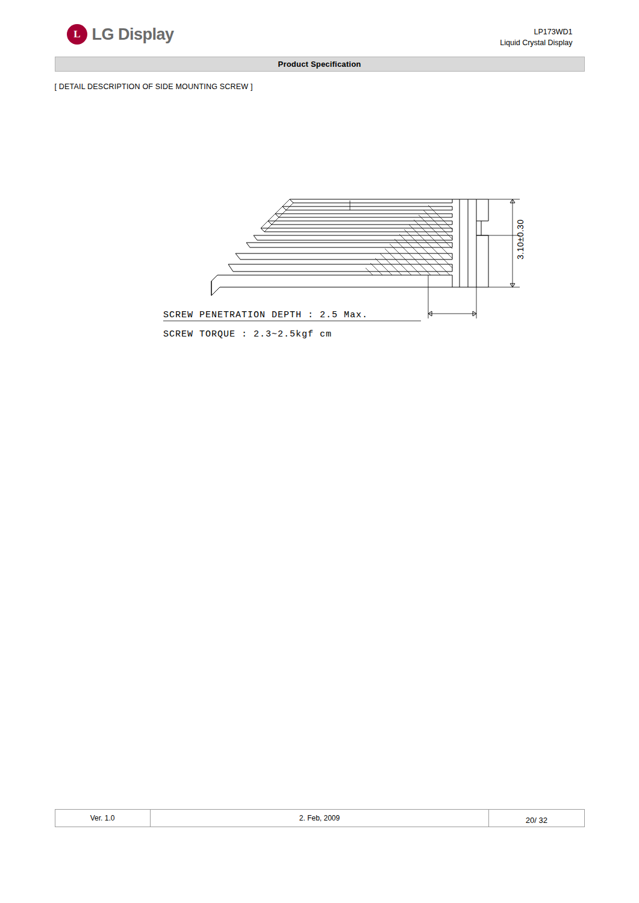L
LG Display
LP173WD1
Liquid Crystal Display
Product Specification
[ DETAIL DESCRIPTION OF SIDE MOUNTING SCREW ]
3.10±0.30 SCREW PENETRATION DEPTH : 2.5 Max. SCREW TORQUE : 2.3~2.5kgf cm
| Ver. 1.0 | 2. Feb, 2009 | 20/ 32 |